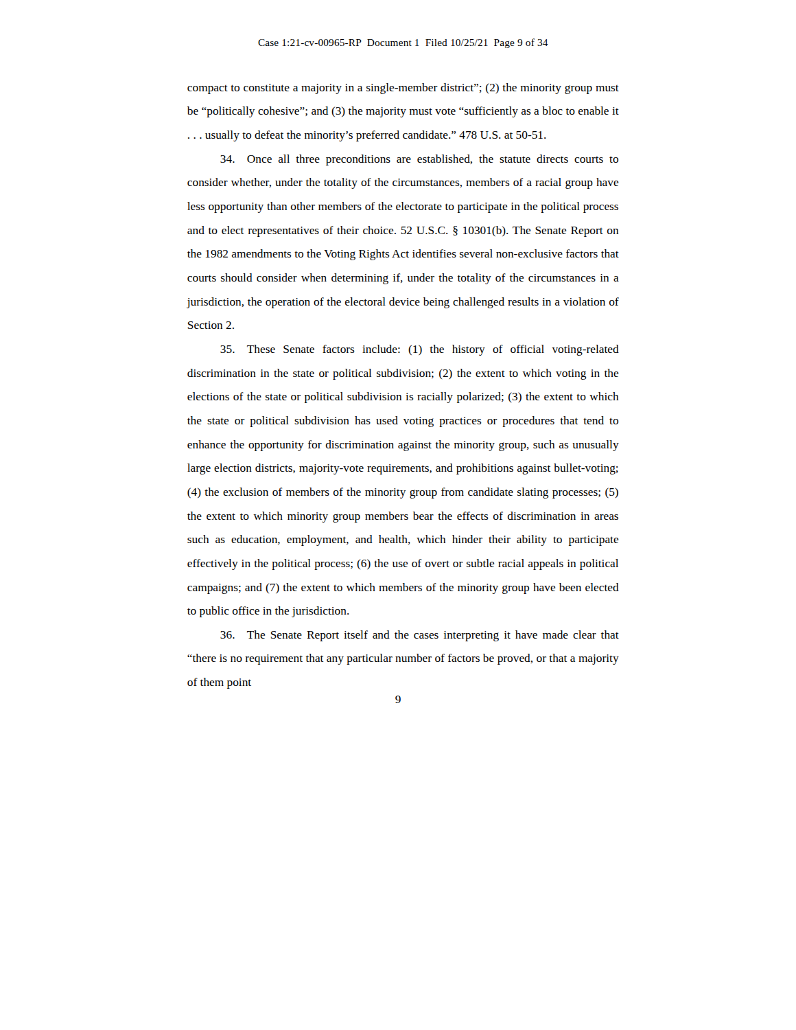Case 1:21-cv-00965-RP Document 1 Filed 10/25/21 Page 9 of 34
compact to constitute a majority in a single-member district”; (2) the minority group must be “politically cohesive”; and (3) the majority must vote “sufficiently as a bloc to enable it . . . usually to defeat the minority’s preferred candidate.” 478 U.S. at 50-51.
34. Once all three preconditions are established, the statute directs courts to consider whether, under the totality of the circumstances, members of a racial group have less opportunity than other members of the electorate to participate in the political process and to elect representatives of their choice. 52 U.S.C. § 10301(b). The Senate Report on the 1982 amendments to the Voting Rights Act identifies several non-exclusive factors that courts should consider when determining if, under the totality of the circumstances in a jurisdiction, the operation of the electoral device being challenged results in a violation of Section 2.
35. These Senate factors include: (1) the history of official voting-related discrimination in the state or political subdivision; (2) the extent to which voting in the elections of the state or political subdivision is racially polarized; (3) the extent to which the state or political subdivision has used voting practices or procedures that tend to enhance the opportunity for discrimination against the minority group, such as unusually large election districts, majority-vote requirements, and prohibitions against bullet-voting; (4) the exclusion of members of the minority group from candidate slating processes; (5) the extent to which minority group members bear the effects of discrimination in areas such as education, employment, and health, which hinder their ability to participate effectively in the political process; (6) the use of overt or subtle racial appeals in political campaigns; and (7) the extent to which members of the minority group have been elected to public office in the jurisdiction.
36. The Senate Report itself and the cases interpreting it have made clear that “there is no requirement that any particular number of factors be proved, or that a majority of them point
9